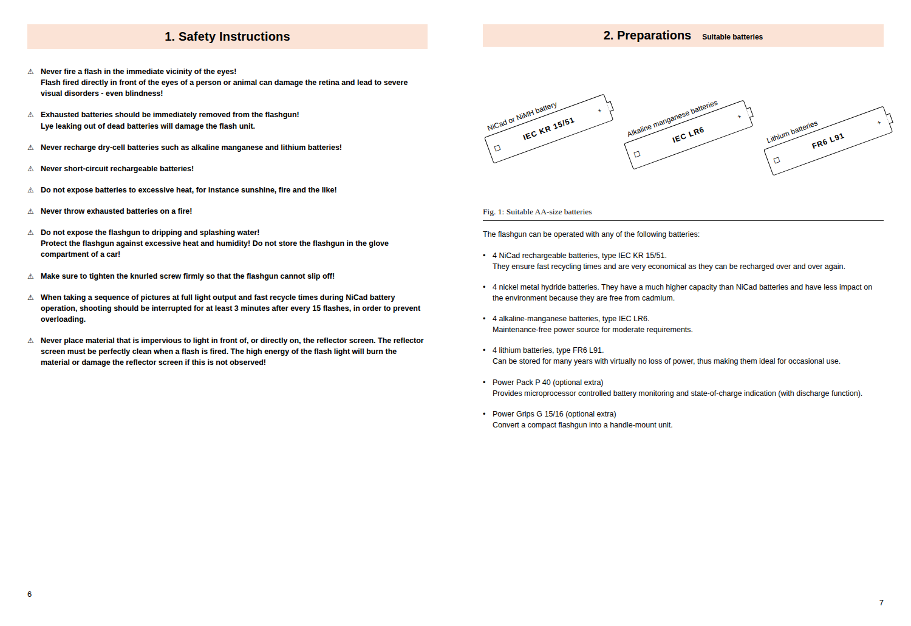1. Safety Instructions
⚠Never fire a flash in the immediate vicinity of the eyes!
Flash fired directly in front of the eyes of a person or animal can damage the retina and lead to severe visual disorders - even blindness!
⚠Exhausted batteries should be immediately removed from the flashgun!
Lye leaking out of dead batteries will damage the flash unit.
⚠Never recharge dry-cell batteries such as alkaline manganese and lithium batteries!
⚠Never short-circuit rechargeable batteries!
⚠Do not expose batteries to excessive heat, for instance sunshine, fire and the like!
⚠Never throw exhausted batteries on a fire!
⚠Do not expose the flashgun to dripping and splashing water!
Protect the flashgun against excessive heat and humidity! Do not store the flashgun in the glove compartment of a car!
⚠Make sure to tighten the knurled screw firmly so that the flashgun cannot slip off!
⚠When taking a sequence of pictures at full light output and fast recycle times during NiCad battery operation, shooting should be interrupted for at least 3 minutes after every 15 flashes, in order to prevent overloading.
⚠Never place material that is impervious to light in front of, or directly on, the reflector screen. The reflector screen must be perfectly clean when a flash is fired. The high energy of the flash light will burn the material or damage the reflector screen if this is not observed!
6
2. Preparations Suitable batteries
NiCad or NiMH battery
◻ IEC KR 15/51 +
Alkaline manganese batteries
◻ IEC LR6 +
Lithium batteries
◻ FR6 L91 +
Fig. 1: Suitable AA-size batteries
The flashgun can be operated with any of the following batteries:
4 NiCad rechargeable batteries, type IEC KR 15/51.
They ensure fast recycling times and are very economical as they can be recharged over and over again.
4 nickel metal hydride batteries. They have a much higher capacity than NiCad batteries and have less impact on the environment because they are free from cadmium.
4 alkaline-manganese batteries, type IEC LR6.
Maintenance-free power source for moderate requirements.
4 lithium batteries, type FR6 L91.
Can be stored for many years with virtually no loss of power, thus making them ideal for occasional use.
Power Pack P 40 (optional extra)
Provides microprocessor controlled battery monitoring and state-of-charge indication (with discharge function).
Power Grips G 15/16 (optional extra)
Convert a compact flashgun into a handle-mount unit.
7